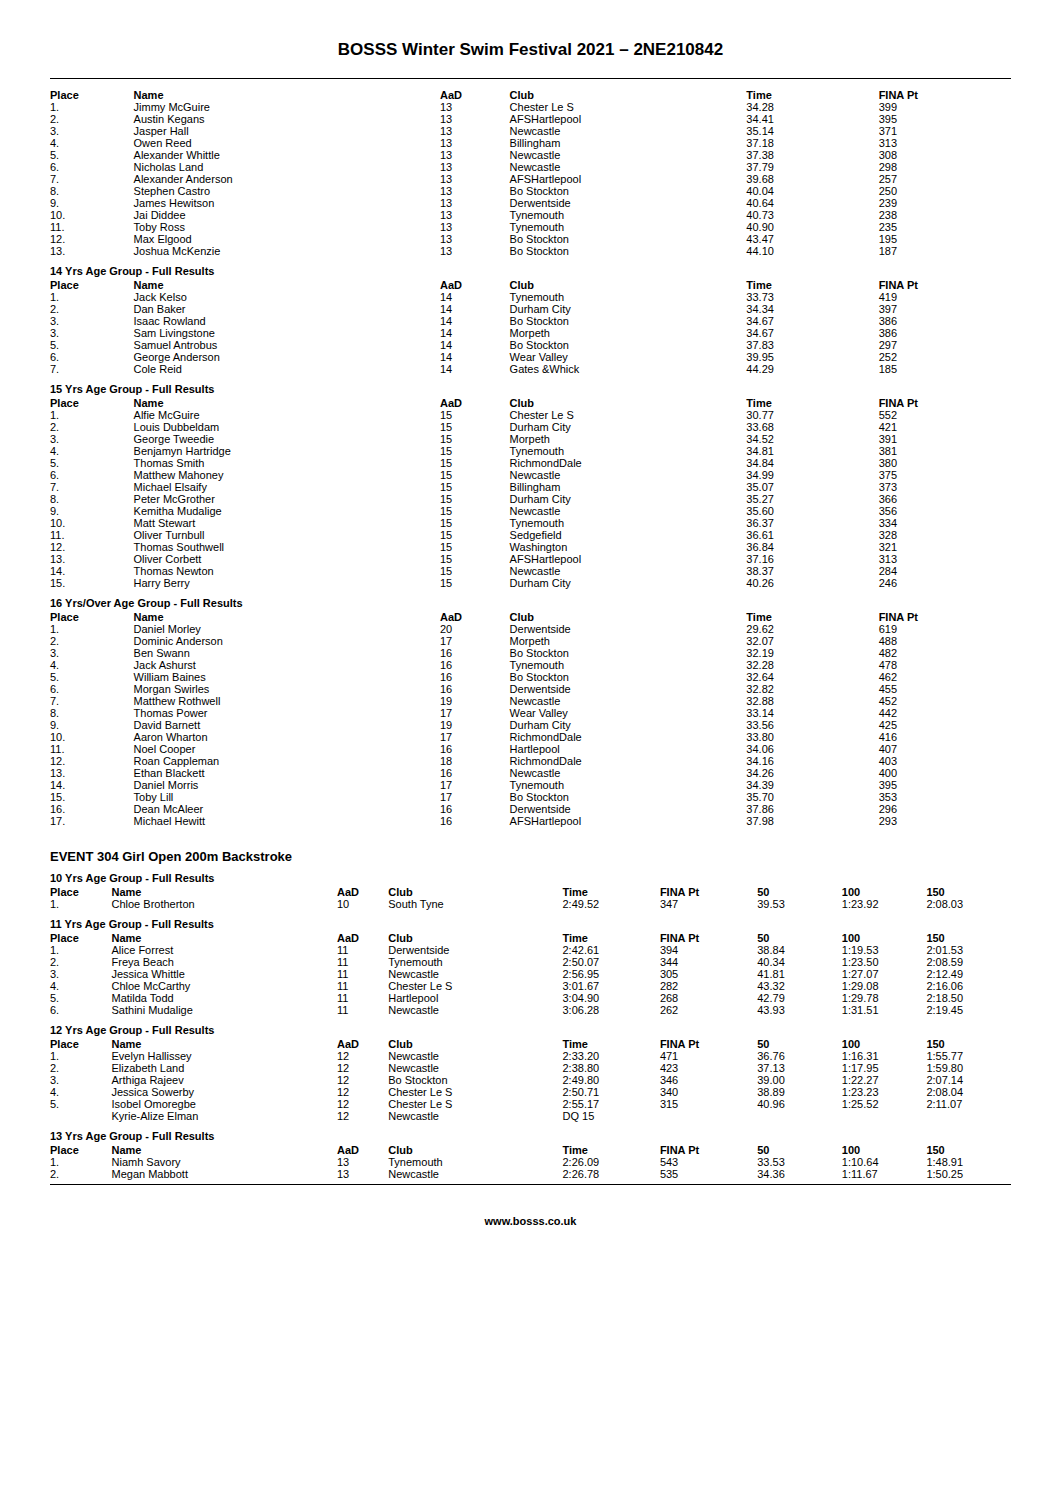BOSSS Winter Swim Festival 2021 – 2NE210842
| Place | Name | AaD | Club | Time | FINA Pt |
| --- | --- | --- | --- | --- | --- |
| 1. | Jimmy McGuire | 13 | Chester Le S | 34.28 | 399 |
| 2. | Austin Kegans | 13 | AFSHartlepool | 34.41 | 395 |
| 3. | Jasper Hall | 13 | Newcastle | 35.14 | 371 |
| 4. | Owen Reed | 13 | Billingham | 37.18 | 313 |
| 5. | Alexander Whittle | 13 | Newcastle | 37.38 | 308 |
| 6. | Nicholas Land | 13 | Newcastle | 37.79 | 298 |
| 7. | Alexander Anderson | 13 | AFSHartlepool | 39.68 | 257 |
| 8. | Stephen Castro | 13 | Bo Stockton | 40.04 | 250 |
| 9. | James Hewitson | 13 | Derwentside | 40.64 | 239 |
| 10. | Jai Diddee | 13 | Tynemouth | 40.73 | 238 |
| 11. | Toby Ross | 13 | Tynemouth | 40.90 | 235 |
| 12. | Max Elgood | 13 | Bo Stockton | 43.47 | 195 |
| 13. | Joshua McKenzie | 13 | Bo Stockton | 44.10 | 187 |
14 Yrs Age Group - Full Results
| Place | Name | AaD | Club | Time | FINA Pt |
| --- | --- | --- | --- | --- | --- |
| 1. | Jack Kelso | 14 | Tynemouth | 33.73 | 419 |
| 2. | Dan Baker | 14 | Durham City | 34.34 | 397 |
| 3. | Isaac Rowland | 14 | Bo Stockton | 34.67 | 386 |
| 3. | Sam Livingstone | 14 | Morpeth | 34.67 | 386 |
| 5. | Samuel Antrobus | 14 | Bo Stockton | 37.83 | 297 |
| 6. | George Anderson | 14 | Wear Valley | 39.95 | 252 |
| 7. | Cole Reid | 14 | Gates &Whick | 44.29 | 185 |
15 Yrs Age Group - Full Results
| Place | Name | AaD | Club | Time | FINA Pt |
| --- | --- | --- | --- | --- | --- |
| 1. | Alfie McGuire | 15 | Chester Le S | 30.77 | 552 |
| 2. | Louis Dubbeldam | 15 | Durham City | 33.68 | 421 |
| 3. | George Tweedie | 15 | Morpeth | 34.52 | 391 |
| 4. | Benjamyn Hartridge | 15 | Tynemouth | 34.81 | 381 |
| 5. | Thomas Smith | 15 | RichmondDale | 34.84 | 380 |
| 6. | Matthew Mahoney | 15 | Newcastle | 34.99 | 375 |
| 7. | Michael Elsaify | 15 | Billingham | 35.07 | 373 |
| 8. | Peter McGrother | 15 | Durham City | 35.27 | 366 |
| 9. | Kemitha Mudalige | 15 | Newcastle | 35.60 | 356 |
| 10. | Matt Stewart | 15 | Tynemouth | 36.37 | 334 |
| 11. | Oliver Turnbull | 15 | Sedgefield | 36.61 | 328 |
| 12. | Thomas Southwell | 15 | Washington | 36.84 | 321 |
| 13. | Oliver Corbett | 15 | AFSHartlepool | 37.16 | 313 |
| 14. | Thomas Newton | 15 | Newcastle | 38.37 | 284 |
| 15. | Harry Berry | 15 | Durham City | 40.26 | 246 |
16 Yrs/Over Age Group - Full Results
| Place | Name | AaD | Club | Time | FINA Pt |
| --- | --- | --- | --- | --- | --- |
| 1. | Daniel Morley | 20 | Derwentside | 29.62 | 619 |
| 2. | Dominic Anderson | 17 | Morpeth | 32.07 | 488 |
| 3. | Ben Swann | 16 | Bo Stockton | 32.19 | 482 |
| 4. | Jack Ashurst | 16 | Tynemouth | 32.28 | 478 |
| 5. | William Baines | 16 | Bo Stockton | 32.64 | 462 |
| 6. | Morgan Swirles | 16 | Derwentside | 32.82 | 455 |
| 7. | Matthew Rothwell | 19 | Newcastle | 32.88 | 452 |
| 8. | Thomas Power | 17 | Wear Valley | 33.14 | 442 |
| 9. | David Barnett | 19 | Durham City | 33.56 | 425 |
| 10. | Aaron Wharton | 17 | RichmondDale | 33.80 | 416 |
| 11. | Noel Cooper | 16 | Hartlepool | 34.06 | 407 |
| 12. | Roan Cappleman | 18 | RichmondDale | 34.16 | 403 |
| 13. | Ethan Blackett | 16 | Newcastle | 34.26 | 400 |
| 14. | Daniel Morris | 17 | Tynemouth | 34.39 | 395 |
| 15. | Toby Lill | 17 | Bo Stockton | 35.70 | 353 |
| 16. | Dean McAleer | 16 | Derwentside | 37.86 | 296 |
| 17. | Michael Hewitt | 16 | AFSHartlepool | 37.98 | 293 |
EVENT 304 Girl Open 200m Backstroke
10 Yrs Age Group - Full Results
| Place | Name | AaD | Club | Time | FINA Pt | 50 | 100 | 150 |
| --- | --- | --- | --- | --- | --- | --- | --- | --- |
| 1. | Chloe Brotherton | 10 | South Tyne | 2:49.52 | 347 | 39.53 | 1:23.92 | 2:08.03 |
11 Yrs Age Group - Full Results
| Place | Name | AaD | Club | Time | FINA Pt | 50 | 100 | 150 |
| --- | --- | --- | --- | --- | --- | --- | --- | --- |
| 1. | Alice Forrest | 11 | Derwentside | 2:42.61 | 394 | 38.84 | 1:19.53 | 2:01.53 |
| 2. | Freya Beach | 11 | Tynemouth | 2:50.07 | 344 | 40.34 | 1:23.50 | 2:08.59 |
| 3. | Jessica Whittle | 11 | Newcastle | 2:56.95 | 305 | 41.81 | 1:27.07 | 2:12.49 |
| 4. | Chloe McCarthy | 11 | Chester Le S | 3:01.67 | 282 | 43.32 | 1:29.08 | 2:16.06 |
| 5. | Matilda Todd | 11 | Hartlepool | 3:04.90 | 268 | 42.79 | 1:29.78 | 2:18.50 |
| 6. | Sathini Mudalige | 11 | Newcastle | 3:06.28 | 262 | 43.93 | 1:31.51 | 2:19.45 |
12 Yrs Age Group - Full Results
| Place | Name | AaD | Club | Time | FINA Pt | 50 | 100 | 150 |
| --- | --- | --- | --- | --- | --- | --- | --- | --- |
| 1. | Evelyn Hallissey | 12 | Newcastle | 2:33.20 | 471 | 36.76 | 1:16.31 | 1:55.77 |
| 2. | Elizabeth Land | 12 | Newcastle | 2:38.80 | 423 | 37.13 | 1:17.95 | 1:59.80 |
| 3. | Arthiga Rajeev | 12 | Bo Stockton | 2:49.80 | 346 | 39.00 | 1:22.27 | 2:07.14 |
| 4. | Jessica Sowerby | 12 | Chester Le S | 2:50.71 | 340 | 38.89 | 1:23.23 | 2:08.04 |
| 5. | Isobel Omoregbe | 12 | Chester Le S | 2:55.17 | 315 | 40.96 | 1:25.52 | 2:11.07 |
| | Kyrie-Alize Elman | 12 | Newcastle | DQ 15 | | | | |
13 Yrs Age Group - Full Results
| Place | Name | AaD | Club | Time | FINA Pt | 50 | 100 | 150 |
| --- | --- | --- | --- | --- | --- | --- | --- | --- |
| 1. | Niamh Savory | 13 | Tynemouth | 2:26.09 | 543 | 33.53 | 1:10.64 | 1:48.91 |
| 2. | Megan Mabbott | 13 | Newcastle | 2:26.78 | 535 | 34.36 | 1:11.67 | 1:50.25 |
www.bosss.co.uk